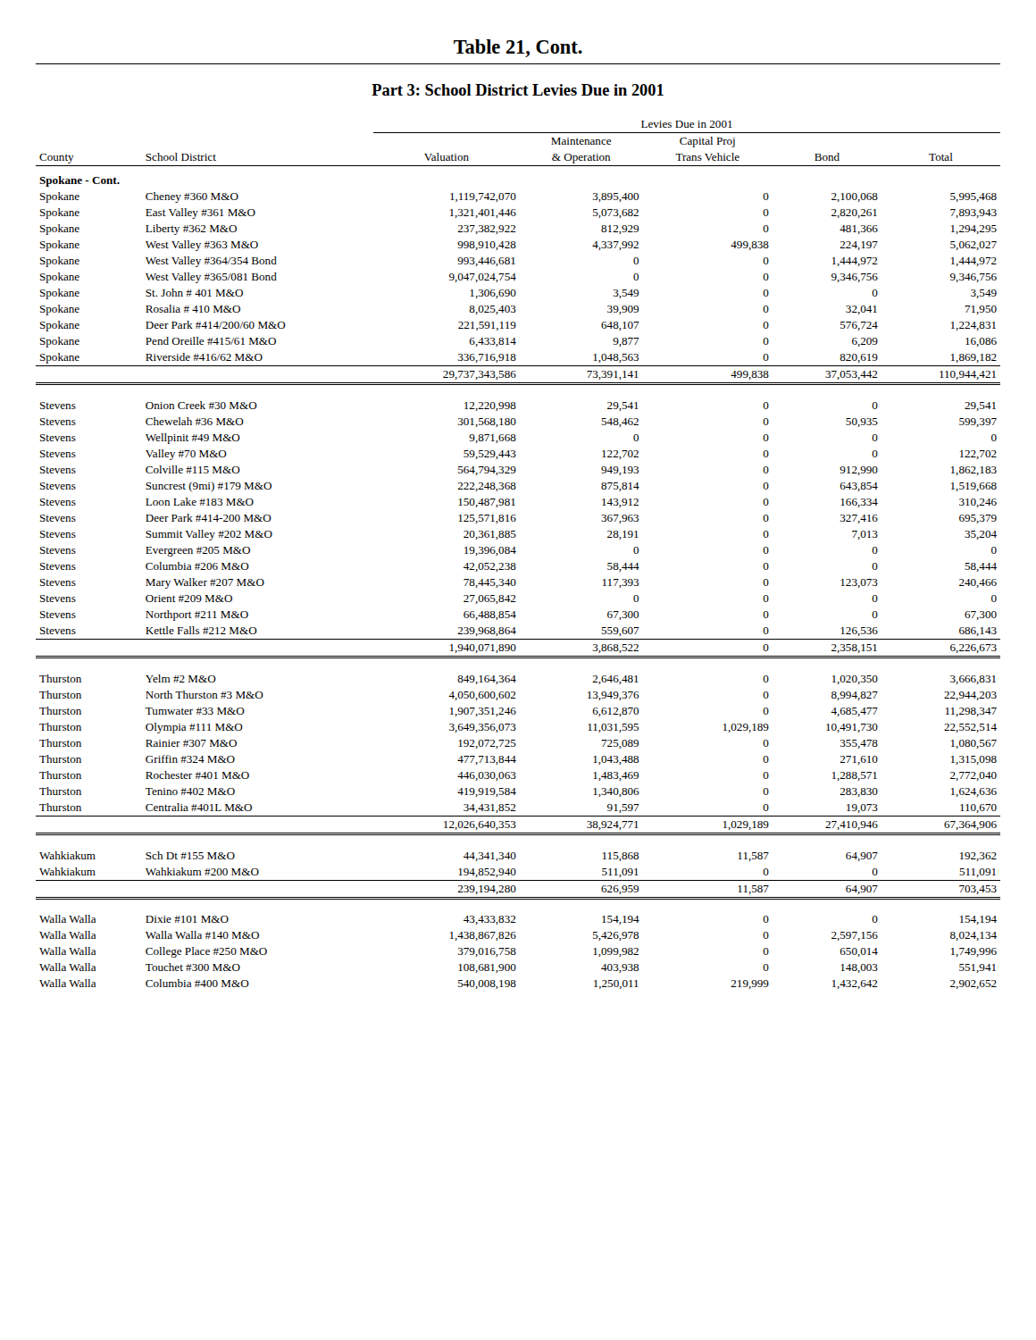Table 21, Cont.
Part 3: School District Levies Due in 2001
| | Levies Due in 2001 |
| --- | --- |
| | | Maintenance | Capital Proj | | |
| County | School District | Valuation | & Operation | Trans Vehicle | Bond | Total |
| Spokane - Cont. |
| Spokane | Cheney #360 M&O | 1,119,742,070 | 3,895,400 | 0 | 2,100,068 | 5,995,468 |
| Spokane | East Valley #361 M&O | 1,321,401,446 | 5,073,682 | 0 | 2,820,261 | 7,893,943 |
| Spokane | Liberty #362 M&O | 237,382,922 | 812,929 | 0 | 481,366 | 1,294,295 |
| Spokane | West Valley #363 M&O | 998,910,428 | 4,337,992 | 499,838 | 224,197 | 5,062,027 |
| Spokane | West Valley #364/354 Bond | 993,446,681 | 0 | 0 | 1,444,972 | 1,444,972 |
| Spokane | West Valley #365/081 Bond | 9,047,024,754 | 0 | 0 | 9,346,756 | 9,346,756 |
| Spokane | St. John # 401 M&O | 1,306,690 | 3,549 | 0 | 0 | 3,549 |
| Spokane | Rosalia # 410 M&O | 8,025,403 | 39,909 | 0 | 32,041 | 71,950 |
| Spokane | Deer Park #414/200/60 M&O | 221,591,119 | 648,107 | 0 | 576,724 | 1,224,831 |
| Spokane | Pend Oreille #415/61 M&O | 6,433,814 | 9,877 | 0 | 6,209 | 16,086 |
| Spokane | Riverside #416/62 M&O | 336,716,918 | 1,048,563 | 0 | 820,619 | 1,869,182 |
| | | 29,737,343,586 | 73,391,141 | 499,838 | 37,053,442 | 110,944,421 |
| Stevens | Onion Creek #30 M&O | 12,220,998 | 29,541 | 0 | 0 | 29,541 |
| Stevens | Chewelah #36 M&O | 301,568,180 | 548,462 | 0 | 50,935 | 599,397 |
| Stevens | Wellpinit #49 M&O | 9,871,668 | 0 | 0 | 0 | 0 |
| Stevens | Valley #70 M&O | 59,529,443 | 122,702 | 0 | 0 | 122,702 |
| Stevens | Colville #115 M&O | 564,794,329 | 949,193 | 0 | 912,990 | 1,862,183 |
| Stevens | Suncrest (9mi) #179 M&O | 222,248,368 | 875,814 | 0 | 643,854 | 1,519,668 |
| Stevens | Loon Lake #183 M&O | 150,487,981 | 143,912 | 0 | 166,334 | 310,246 |
| Stevens | Deer Park #414-200 M&O | 125,571,816 | 367,963 | 0 | 327,416 | 695,379 |
| Stevens | Summit Valley #202 M&O | 20,361,885 | 28,191 | 0 | 7,013 | 35,204 |
| Stevens | Evergreen #205 M&O | 19,396,084 | 0 | 0 | 0 | 0 |
| Stevens | Columbia #206 M&O | 42,052,238 | 58,444 | 0 | 0 | 58,444 |
| Stevens | Mary Walker #207 M&O | 78,445,340 | 117,393 | 0 | 123,073 | 240,466 |
| Stevens | Orient #209 M&O | 27,065,842 | 0 | 0 | 0 | 0 |
| Stevens | Northport #211 M&O | 66,488,854 | 67,300 | 0 | 0 | 67,300 |
| Stevens | Kettle Falls #212 M&O | 239,968,864 | 559,607 | 0 | 126,536 | 686,143 |
| | | 1,940,071,890 | 3,868,522 | 0 | 2,358,151 | 6,226,673 |
| Thurston | Yelm #2 M&O | 849,164,364 | 2,646,481 | 0 | 1,020,350 | 3,666,831 |
| Thurston | North Thurston #3 M&O | 4,050,600,602 | 13,949,376 | 0 | 8,994,827 | 22,944,203 |
| Thurston | Tumwater #33 M&O | 1,907,351,246 | 6,612,870 | 0 | 4,685,477 | 11,298,347 |
| Thurston | Olympia #111 M&O | 3,649,356,073 | 11,031,595 | 1,029,189 | 10,491,730 | 22,552,514 |
| Thurston | Rainier #307 M&O | 192,072,725 | 725,089 | 0 | 355,478 | 1,080,567 |
| Thurston | Griffin #324 M&O | 477,713,844 | 1,043,488 | 0 | 271,610 | 1,315,098 |
| Thurston | Rochester #401 M&O | 446,030,063 | 1,483,469 | 0 | 1,288,571 | 2,772,040 |
| Thurston | Tenino #402 M&O | 419,919,584 | 1,340,806 | 0 | 283,830 | 1,624,636 |
| Thurston | Centralia #401L M&O | 34,431,852 | 91,597 | 0 | 19,073 | 110,670 |
| | | 12,026,640,353 | 38,924,771 | 1,029,189 | 27,410,946 | 67,364,906 |
| Wahkiakum | Sch Dt #155 M&O | 44,341,340 | 115,868 | 11,587 | 64,907 | 192,362 |
| Wahkiakum | Wahkiakum #200 M&O | 194,852,940 | 511,091 | 0 | 0 | 511,091 |
| | | 239,194,280 | 626,959 | 11,587 | 64,907 | 703,453 |
| Walla Walla | Dixie #101 M&O | 43,433,832 | 154,194 | 0 | 0 | 154,194 |
| Walla Walla | Walla Walla #140 M&O | 1,438,867,826 | 5,426,978 | 0 | 2,597,156 | 8,024,134 |
| Walla Walla | College Place #250 M&O | 379,016,758 | 1,099,982 | 0 | 650,014 | 1,749,996 |
| Walla Walla | Touchet #300 M&O | 108,681,900 | 403,938 | 0 | 148,003 | 551,941 |
| Walla Walla | Columbia #400 M&O | 540,008,198 | 1,250,011 | 219,999 | 1,432,642 | 2,902,652 |